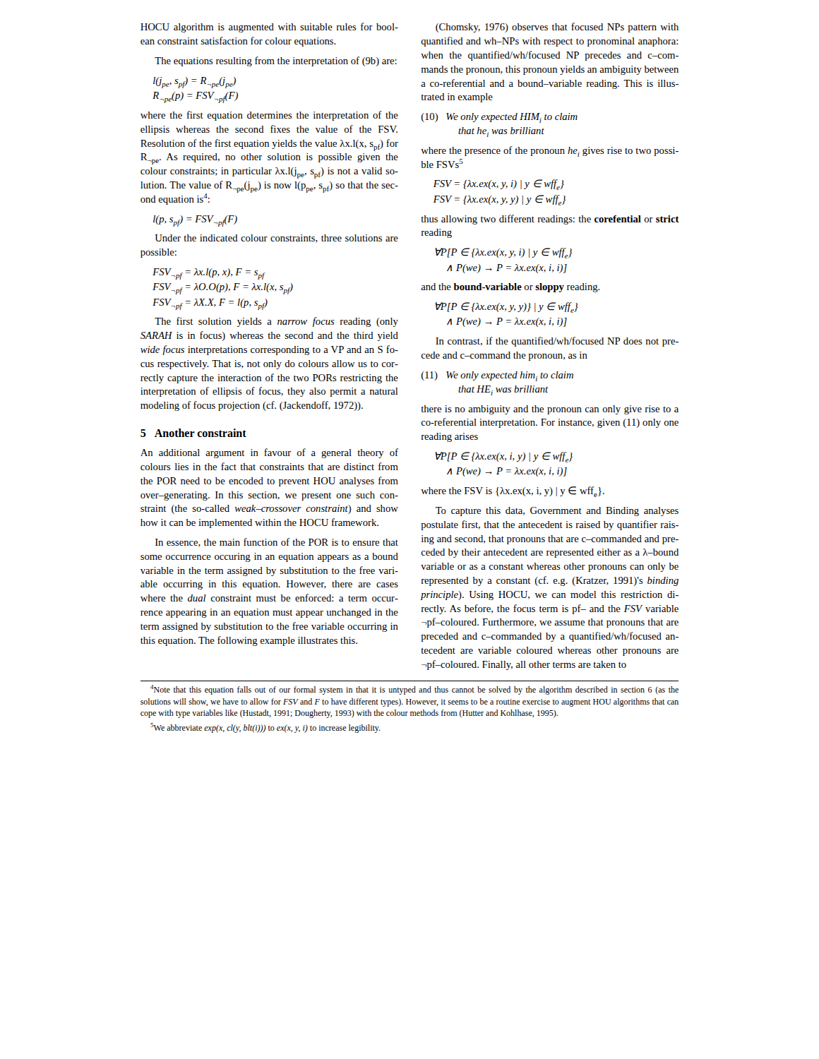HOCU algorithm is augmented with suitable rules for boolean constraint satisfaction for colour equations.
The equations resulting from the interpretation of (9b) are:
l(jpe, spf) = R¬pe(jpe)
R¬pe(p) = FSV¬pf(F)
where the first equation determines the interpretation of the ellipsis whereas the second fixes the value of the FSV. Resolution of the first equation yields the value λx.l(x, spf) for R¬pe. As required, no other solution is possible given the colour constraints; in particular λx.l(jpe, spf) is not a valid solution. The value of R¬pe(jpe) is now l(ppe, spf) so that the second equation is4:
l(p, spf) = FSV¬pf(F)
Under the indicated colour constraints, three solutions are possible:
FSV¬pf = λx.l(p, x), F = spf
FSV¬pf = λO.O(p), F = λx.l(x, spf)
FSV¬pf = λX.X, F = l(p, spf)
The first solution yields a narrow focus reading (only SARAH is in focus) whereas the second and the third yield wide focus interpretations corresponding to a VP and an S focus respectively. That is, not only do colours allow us to correctly capture the interaction of the two PORs restricting the interpretation of ellipsis of focus, they also permit a natural modeling of focus projection (cf. (Jackendoff, 1972)).
5 Another constraint
An additional argument in favour of a general theory of colours lies in the fact that constraints that are distinct from the POR need to be encoded to prevent HOU analyses from over–generating. In this section, we present one such constraint (the so-called weak–crossover constraint) and show how it can be implemented within the HOCU framework.
In essence, the main function of the POR is to ensure that some occurrence occuring in an equation appears as a bound variable in the term assigned by substitution to the free variable occurring in this equation. However, there are cases where the dual constraint must be enforced: a term occurrence appearing in an equation must appear unchanged in the term assigned by substitution to the free variable occurring in this equation. The following example illustrates this.
(Chomsky, 1976) observes that focused NPs pattern with quantified and wh–NPs with respect to pronominal anaphora: when the quantified/wh/focused NP precedes and c–commands the pronoun, this pronoun yields an ambiguity between a co-referential and a bound–variable reading. This is illustrated in example
(10) We only expected HIMi to claimthat hei was brilliant
where the presence of the pronoun hei gives rise to two possible FSVs5
FSV = {λx.ex(x, y, i) | y ∈ wffe}
FSV = {λx.ex(x, y, y) | y ∈ wffe}
thus allowing two different readings: the corefential or strict reading
∀P[P ∈ {λx.ex(x, y, i) | y ∈ wffe}
∧ P(we) → P = λx.ex(x, i, i)]
and the bound-variable or sloppy reading.
∀P[P ∈ {λx.ex(x, y, y)} | y ∈ wffe}
∧ P(we) → P = λx.ex(x, i, i)]
In contrast, if the quantified/wh/focused NP does not precede and c–command the pronoun, as in
(11) We only expected himi to claimthat HEi was brilliant
there is no ambiguity and the pronoun can only give rise to a co-referential interpretation. For instance, given (11) only one reading arises
∀P[P ∈ {λx.ex(x, i, y) | y ∈ wffe}
∧ P(we) → P = λx.ex(x, i, i)]
where the FSV is {λx.ex(x, i, y) | y ∈ wffe}.
To capture this data, Government and Binding analyses postulate first, that the antecedent is raised by quantifier raising and second, that pronouns that are c–commanded and preceded by their antecedent are represented either as a λ–bound variable or as a constant whereas other pronouns can only be represented by a constant (cf. e.g. (Kratzer, 1991)'s binding principle). Using HOCU, we can model this restriction directly. As before, the focus term is pf– and the FSV variable ¬pf–coloured. Furthermore, we assume that pronouns that are preceded and c–commanded by a quantified/wh/focused antecedent are variable coloured whereas other pronouns are ¬pf–coloured. Finally, all other terms are taken to
4Note that this equation falls out of our formal system in that it is untyped and thus cannot be solved by the algorithm described in section 6 (as the solutions will show, we have to allow for FSV and F to have different types). However, it seems to be a routine exercise to augment HOU algorithms that can cope with type variables like (Hustadt, 1991; Dougherty, 1993) with the colour methods from (Hutter and Kohlhase, 1995).
5We abbreviate exp(x, cl(y, blt(i))) to ex(x, y, i) to increase legibility.